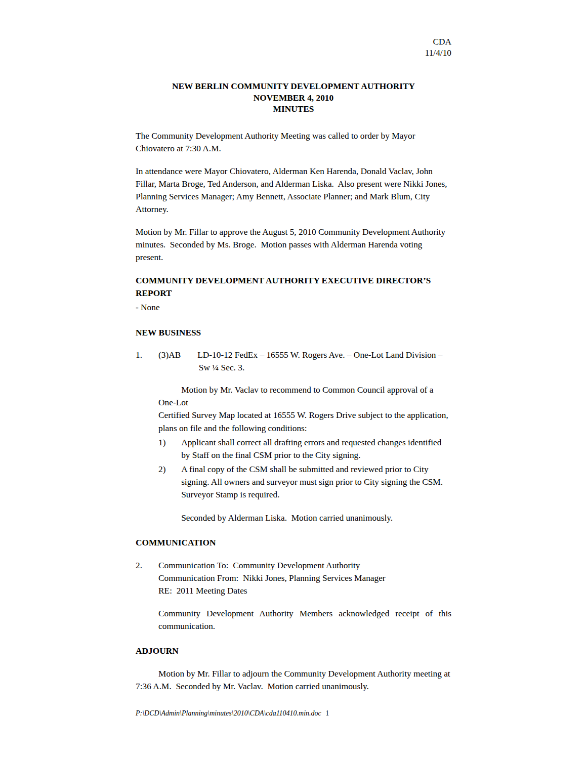CDA
11/4/10
NEW BERLIN COMMUNITY DEVELOPMENT AUTHORITY NOVEMBER 4, 2010 MINUTES
The Community Development Authority Meeting was called to order by Mayor Chiovatero at 7:30 A.M.
In attendance were Mayor Chiovatero, Alderman Ken Harenda, Donald Vaclav, John Fillar, Marta Broge, Ted Anderson, and Alderman Liska. Also present were Nikki Jones, Planning Services Manager; Amy Bennett, Associate Planner; and Mark Blum, City Attorney.
Motion by Mr. Fillar to approve the August 5, 2010 Community Development Authority minutes. Seconded by Ms. Broge. Motion passes with Alderman Harenda voting present.
COMMUNITY DEVELOPMENT AUTHORITY EXECUTIVE DIRECTOR’S REPORT
- None
NEW BUSINESS
1.
(3)AB LD-10-12 FedEx – 16555 W. Rogers Ave. – One-Lot Land Division –
Sw ¼ Sec. 3.
Motion by Mr. Vaclav to recommend to Common Council approval of a One-Lot
Certified Survey Map located at 16555 W. Rogers Drive subject to the application, plans on file and the following conditions:
1) Applicant shall correct all drafting errors and requested changes identified by Staff on the final CSM prior to the City signing.
2) A final copy of the CSM shall be submitted and reviewed prior to City signing. All owners and surveyor must sign prior to City signing the CSM. Surveyor Stamp is required.
Seconded by Alderman Liska. Motion carried unanimously.
COMMUNICATION
2.
Communication To: Community Development Authority
Communication From: Nikki Jones, Planning Services Manager
RE: 2011 Meeting Dates
Community Development Authority Members acknowledged receipt of this communication.
ADJOURN
Motion by Mr. Fillar to adjourn the Community Development Authority meeting at 7:36 A.M. Seconded by Mr. Vaclav. Motion carried unanimously.
P:\DCD\Admin\Planning\minutes\2010\CDA\cda110410.min.doc1